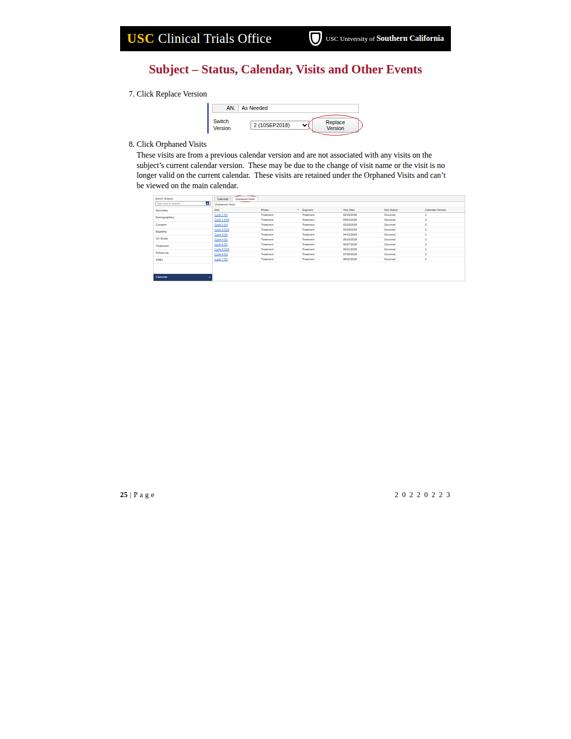USC Clinical Trials Office
USC University of Southern California
Subject – Status, Calendar, Visits and Other Events
Click Replace Version
AN.
As Needed
Switch Version 2 (10SEP2018) Replace Version
Click Orphaned Visits
These visits are from a previous calendar version and are not associated with any visits on the subject’s current calendar version. These may be due to the change of visit name or the visit is no longer valid on the current calendar. These visits are retained under the Orphaned Visits and can’t be viewed on the main calendar.
Switch Subject
Type here to search▾
Summary
Demographics
Consent
Eligibility
On Study
Treatment
Follow-Up
SAEs
Calendar»
Calendar
Orphaned Visits
Orphaned Visits
| Visit | Phase | Segment | Visit Date | Visit Status | Calendar Version |
| --- | --- | --- | --- | --- | --- |
| Cycle 1 D1 | Treatment | Treatment | 02/15/2018 | Occurred | 2 |
| Cycle 1 D15 | Treatment | Treatment | 03/01/2018 | Occurred | 2 |
| Cycle 2 D1 | Treatment | Treatment | 03/15/2018 | Occurred | 2 |
| Cycle 2 D15 | Treatment | Treatment | 03/29/2018 | Occurred | 2 |
| Cycle 3 D1 | Treatment | Treatment | 04/12/2018 | Occurred | 2 |
| Cycle 4 D1 | Treatment | Treatment | 05/10/2018 | Occurred | 2 |
| Cycle 5 D1 | Treatment | Treatment | 06/07/2018 | Occurred | 2 |
| Cycle 5 D15 | Treatment | Treatment | 06/21/2018 | Occurred | 2 |
| Cycle 6 D1 | Treatment | Treatment | 07/05/2018 | Occurred | 2 |
| Cycle 7 D1 | Treatment | Treatment | 08/02/2018 | Occurred | 2 |
25 | P a g e
2 0 2 2 0 2 2 3